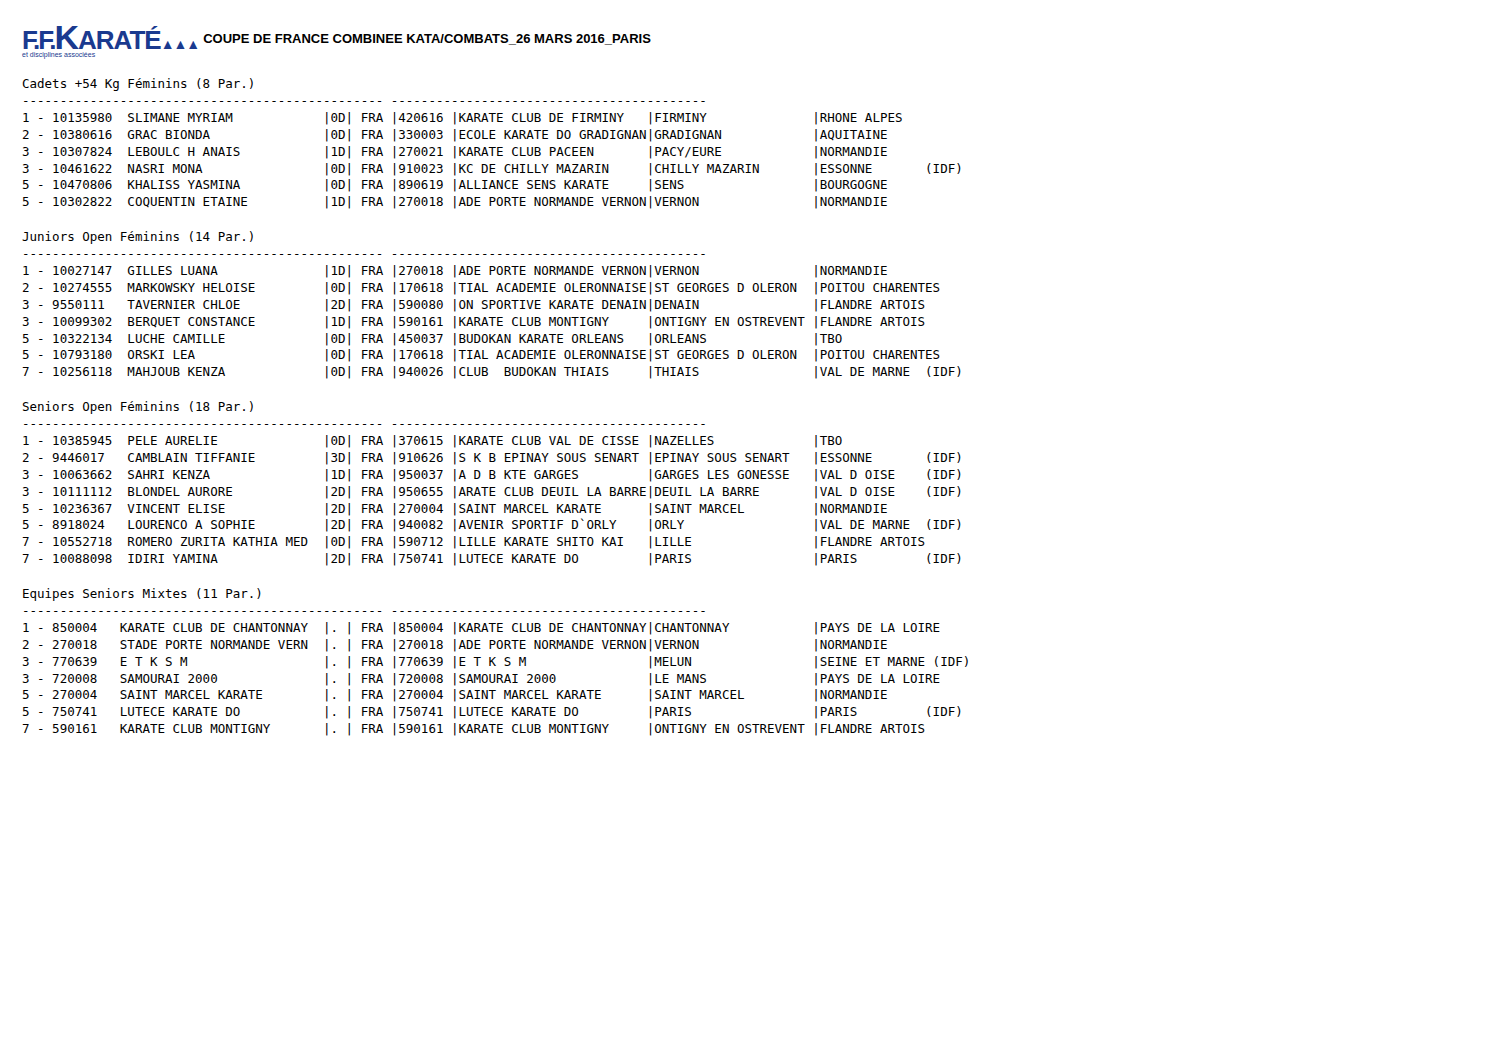F.F. KARATÉ▲▲▲ et disciplines associées COUPE DE FRANCE COMBINEE KATA/COMBATS_26 MARS 2016_PARIS
Cadets +54 Kg Féminins (8 Par.)
------------------------------------------------ ------------------------------------------
1 - 10135980  SLIMANE MYRIAM            |0D| FRA |420616 |KARATE CLUB DE FIRMINY   |FIRMINY              |RHONE ALPES
2 - 10380616  GRAC BIONDA               |0D| FRA |330003 |ECOLE KARATE DO GRADIGNAN|GRADIGNAN            |AQUITAINE
3 - 10307824  LEBOULC H ANAIS           |1D| FRA |270021 |KARATE CLUB PACEEN       |PACY/EURE            |NORMANDIE
3 - 10461622  NASRI MONA                |0D| FRA |910023 |KC DE CHILLY MAZARIN     |CHILLY MAZARIN       |ESSONNE       (IDF)
5 - 10470806  KHALISS YASMINA           |0D| FRA |890619 |ALLIANCE SENS KARATE     |SENS                 |BOURGOGNE
5 - 10302822  COQUENTIN ETAINE          |1D| FRA |270018 |ADE PORTE NORMANDE VERNON|VERNON               |NORMANDIE
Juniors Open Féminins (14 Par.)
------------------------------------------------ ------------------------------------------
1 - 10027147  GILLES LUANA              |1D| FRA |270018 |ADE PORTE NORMANDE VERNON|VERNON               |NORMANDIE
2 - 10274555  MARKOWSKY HELOISE         |0D| FRA |170618 |TIAL ACADEMIE OLERONNAISE|ST GEORGES D OLERON  |POITOU CHARENTES
3 - 9550111   TAVERNIER CHLOE           |2D| FRA |590080 |ON SPORTIVE KARATE DENAIN|DENAIN               |FLANDRE ARTOIS
3 - 10099302  BERQUET CONSTANCE         |1D| FRA |590161 |KARATE CLUB MONTIGNY     |ONTIGNY EN OSTREVENT |FLANDRE ARTOIS
5 - 10322134  LUCHE CAMILLE             |0D| FRA |450037 |BUDOKAN KARATE ORLEANS   |ORLEANS              |TBO
5 - 10793180  ORSKI LEA                 |0D| FRA |170618 |TIAL ACADEMIE OLERONNAISE|ST GEORGES D OLERON  |POITOU CHARENTES
7 - 10256118  MAHJOUB KENZA             |0D| FRA |940026 |CLUB  BUDOKAN THIAIS     |THIAIS               |VAL DE MARNE  (IDF)
Seniors Open Féminins (18 Par.)
------------------------------------------------ ------------------------------------------
1 - 10385945  PELE AURELIE              |0D| FRA |370615 |KARATE CLUB VAL DE CISSE |NAZELLES             |TBO
2 - 9446017   CAMBLAIN TIFFANIE         |3D| FRA |910626 |S K B EPINAY SOUS SENART |EPINAY SOUS SENART   |ESSONNE       (IDF)
3 - 10063662  SAHRI KENZA               |1D| FRA |950037 |A D B KTE GARGES         |GARGES LES GONESSE   |VAL D OISE    (IDF)
3 - 10111112  BLONDEL AURORE            |2D| FRA |950655 |ARATE CLUB DEUIL LA BARRE|DEUIL LA BARRE       |VAL D OISE    (IDF)
5 - 10236367  VINCENT ELISE             |2D| FRA |270004 |SAINT MARCEL KARATE      |SAINT MARCEL         |NORMANDIE
5 - 8918024   LOURENCO A SOPHIE         |2D| FRA |940082 |AVENIR SPORTIF D`ORLY    |ORLY                 |VAL DE MARNE  (IDF)
7 - 10552718  ROMERO ZURITA KATHIA MED  |0D| FRA |590712 |LILLE KARATE SHITO KAI   |LILLE                |FLANDRE ARTOIS
7 - 10088098  IDIRI YAMINA              |2D| FRA |750741 |LUTECE KARATE DO         |PARIS                |PARIS         (IDF)
Equipes Seniors Mixtes (11 Par.)
------------------------------------------------ ------------------------------------------
1 - 850004   KARATE CLUB DE CHANTONNAY  |. | FRA |850004 |KARATE CLUB DE CHANTONNAY|CHANTONNAY           |PAYS DE LA LOIRE
2 - 270018   STADE PORTE NORMANDE VERN  |. | FRA |270018 |ADE PORTE NORMANDE VERNON|VERNON               |NORMANDIE
3 - 770639   E T K S M                  |. | FRA |770639 |E T K S M                |MELUN                |SEINE ET MARNE (IDF)
3 - 720008   SAMOURAI 2000              |. | FRA |720008 |SAMOURAI 2000            |LE MANS              |PAYS DE LA LOIRE
5 - 270004   SAINT MARCEL KARATE        |. | FRA |270004 |SAINT MARCEL KARATE      |SAINT MARCEL         |NORMANDIE
5 - 750741   LUTECE KARATE DO           |. | FRA |750741 |LUTECE KARATE DO         |PARIS                |PARIS         (IDF)
7 - 590161   KARATE CLUB MONTIGNY       |. | FRA |590161 |KARATE CLUB MONTIGNY     |ONTIGNY EN OSTREVENT |FLANDRE ARTOIS